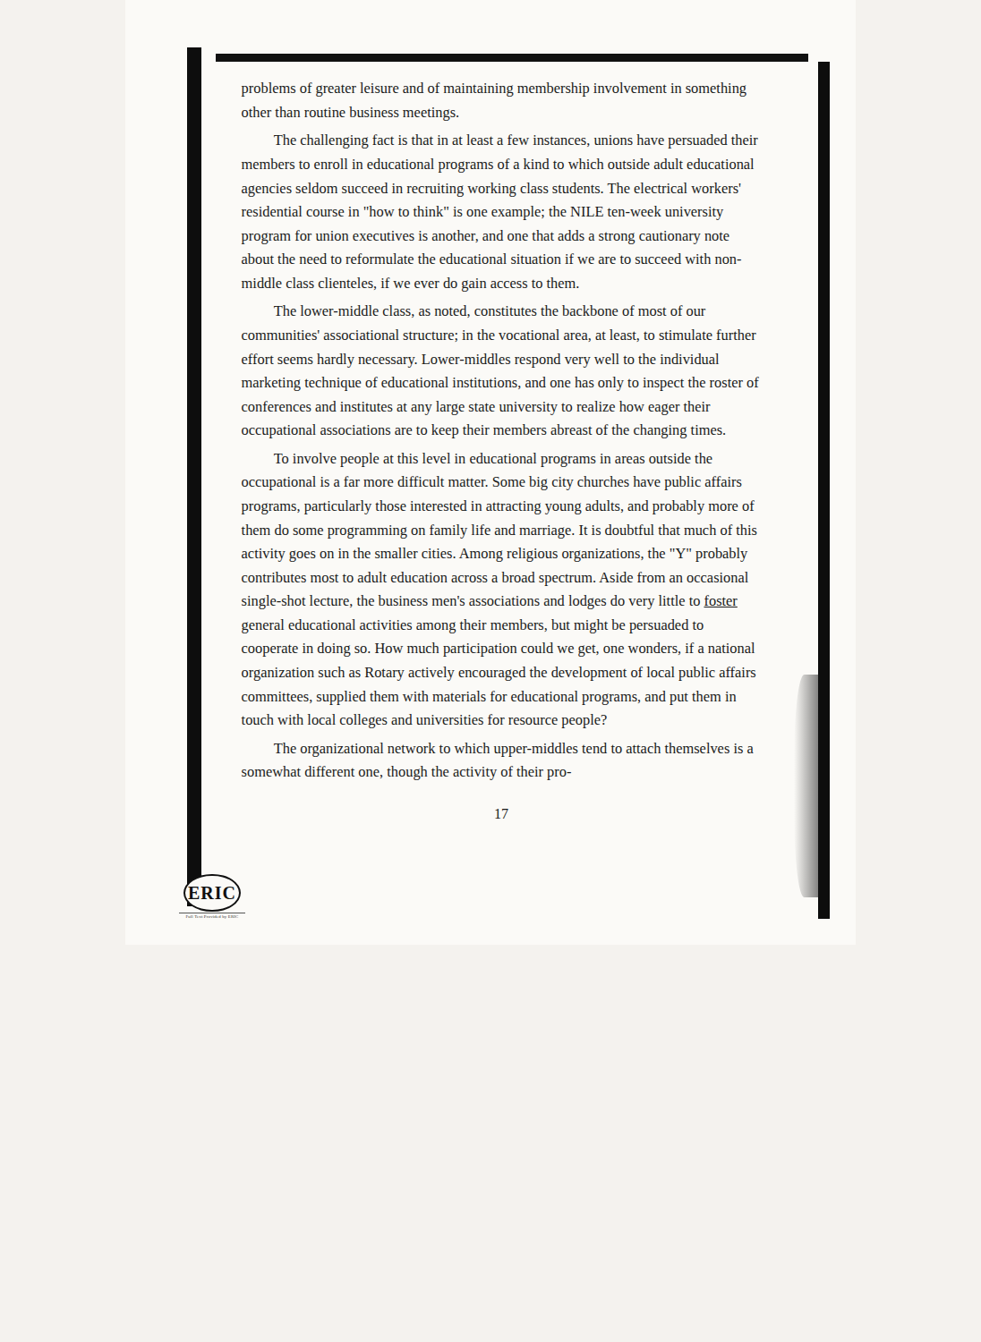problems of greater leisure and of maintaining membership involvement in something other than routine business meetings.
The challenging fact is that in at least a few instances, unions have persuaded their members to enroll in educational programs of a kind to which outside adult educational agencies seldom succeed in recruiting working class students. The electrical workers' residential course in "how to think" is one example; the NILE ten-week university program for union executives is another, and one that adds a strong cautionary note about the need to reformulate the educational situation if we are to succeed with non-middle class clienteles, if we ever do gain access to them.
The lower-middle class, as noted, constitutes the backbone of most of our communities' associational structure; in the vocational area, at least, to stimulate further effort seems hardly necessary. Lower-middles respond very well to the individual marketing technique of educational institutions, and one has only to inspect the roster of conferences and institutes at any large state university to realize how eager their occupational associations are to keep their members abreast of the changing times.
To involve people at this level in educational programs in areas outside the occupational is a far more difficult matter. Some big city churches have public affairs programs, particularly those interested in attracting young adults, and probably more of them do some programming on family life and marriage. It is doubtful that much of this activity goes on in the smaller cities. Among religious organizations, the "Y" probably contributes most to adult education across a broad spectrum. Aside from an occasional single-shot lecture, the business men's associations and lodges do very little to foster general educational activities among their members, but might be persuaded to cooperate in doing so. How much participation could we get, one wonders, if a national organization such as Rotary actively encouraged the development of local public affairs committees, supplied them with materials for educational programs, and put them in touch with local colleges and universities for resource people?
The organizational network to which upper-middles tend to attach themselves is a somewhat different one, though the activity of their pro-
17
ERIC
Full Text Provided by ERIC